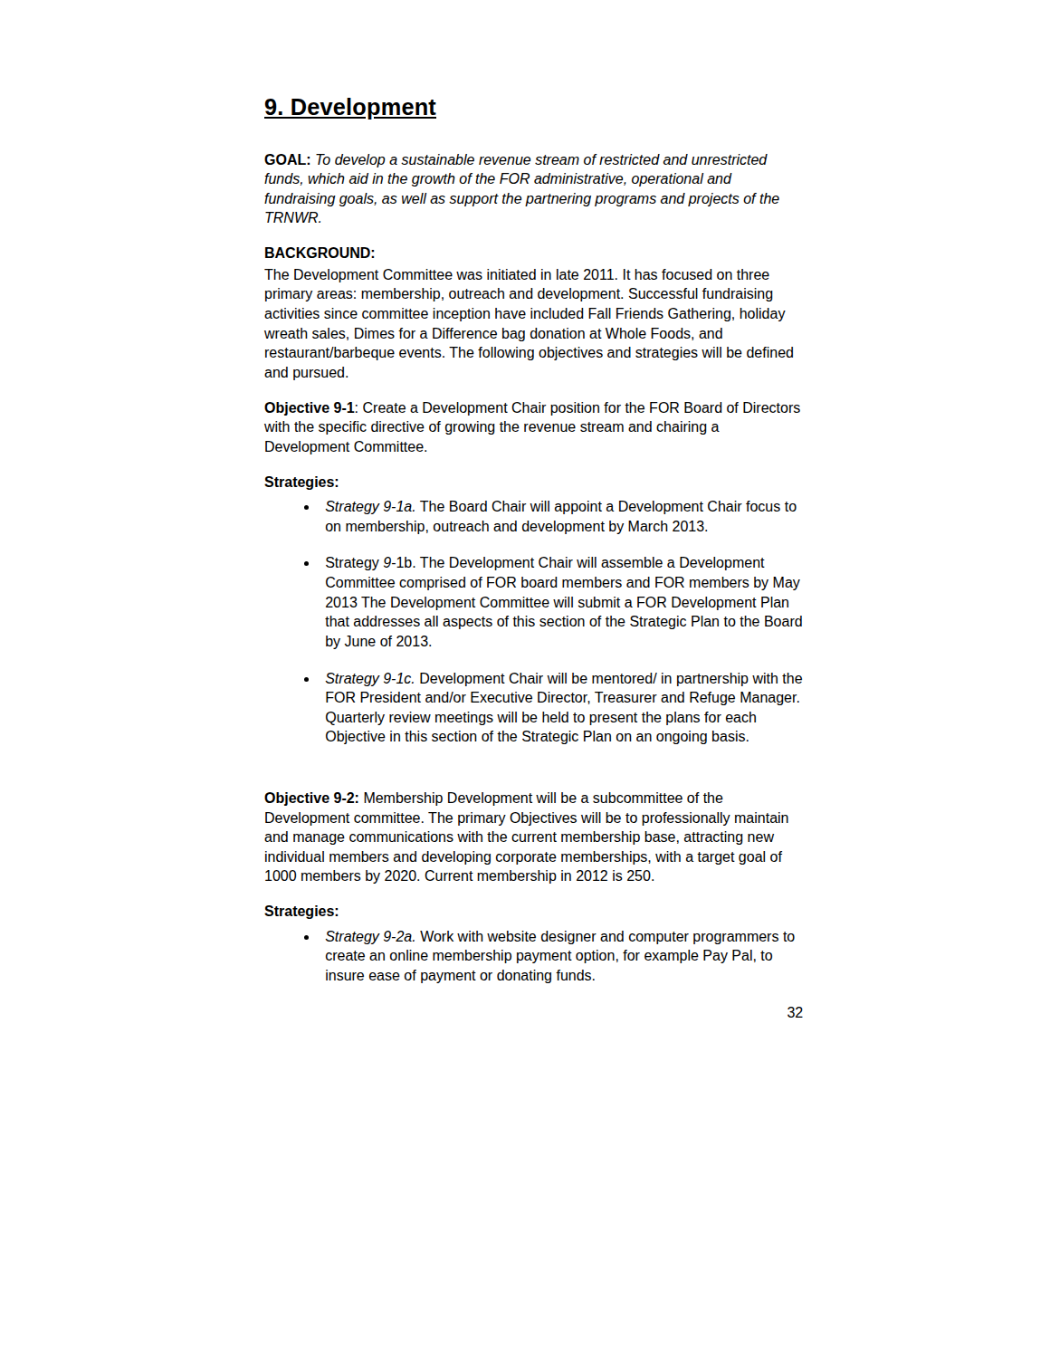9. Development
GOAL: To develop a sustainable revenue stream of restricted and unrestricted funds, which aid in the growth of the FOR administrative, operational and fundraising goals, as well as support the partnering programs and projects of the TRNWR.
BACKGROUND:
The Development Committee was initiated in late 2011. It has focused on three primary areas: membership, outreach and development. Successful fundraising activities since committee inception have included Fall Friends Gathering, holiday wreath sales, Dimes for a Difference bag donation at Whole Foods, and restaurant/barbeque events. The following objectives and strategies will be defined and pursued.
Objective 9-1: Create a Development Chair position for the FOR Board of Directors with the specific directive of growing the revenue stream and chairing a Development Committee.
Strategies:
Strategy 9-1a. The Board Chair will appoint a Development Chair focus to on membership, outreach and development by March 2013.
Strategy 9-1b. The Development Chair will assemble a Development Committee comprised of FOR board members and FOR members by May 2013 The Development Committee will submit a FOR Development Plan that addresses all aspects of this section of the Strategic Plan to the Board by June of 2013.
Strategy 9-1c. Development Chair will be mentored/ in partnership with the FOR President and/or Executive Director, Treasurer and Refuge Manager. Quarterly review meetings will be held to present the plans for each Objective in this section of the Strategic Plan on an ongoing basis.
Objective 9-2: Membership Development will be a subcommittee of the Development committee. The primary Objectives will be to professionally maintain and manage communications with the current membership base, attracting new individual members and developing corporate memberships, with a target goal of 1000 members by 2020. Current membership in 2012 is 250.
Strategies:
Strategy 9-2a. Work with website designer and computer programmers to create an online membership payment option, for example Pay Pal, to insure ease of payment or donating funds.
32